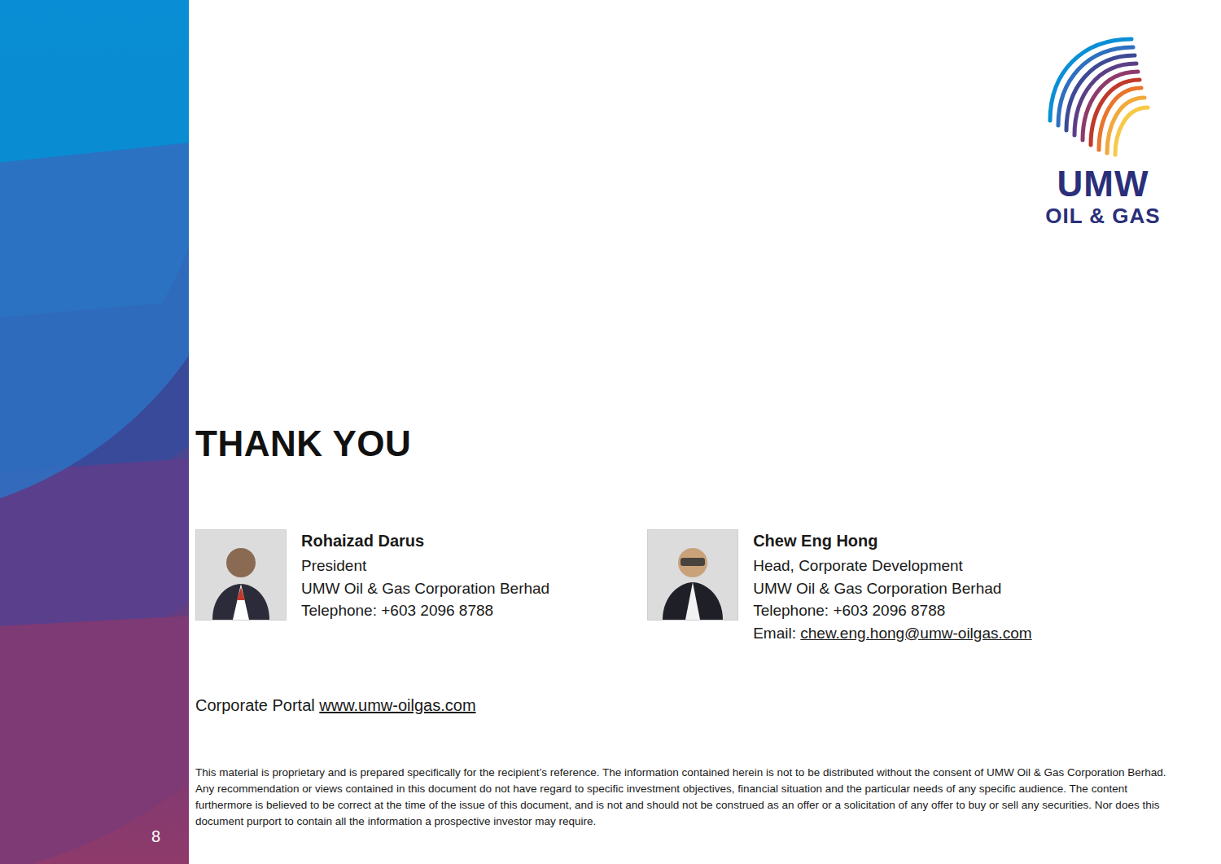8
UMW
OIL & GAS
THANK YOU
Rohaizad Darus
President
UMW Oil & Gas Corporation Berhad
Telephone: +603 2096 8788
Chew Eng Hong
Head, Corporate Development
UMW Oil & Gas Corporation Berhad
Telephone: +603 2096 8788
Email: chew.eng.hong@umw-oilgas.com
Corporate Portal www.umw-oilgas.com
This material is proprietary and is prepared specifically for the recipient’s reference. The information contained herein is not to be distributed without the consent of UMW Oil & Gas Corporation Berhad. Any recommendation or views contained in this document do not have regard to specific investment objectives, financial situation and the particular needs of any specific audience. The content furthermore is believed to be correct at the time of the issue of this document, and is not and should not be construed as an offer or a solicitation of any offer to buy or sell any securities. Nor does this document purport to contain all the information a prospective investor may require.